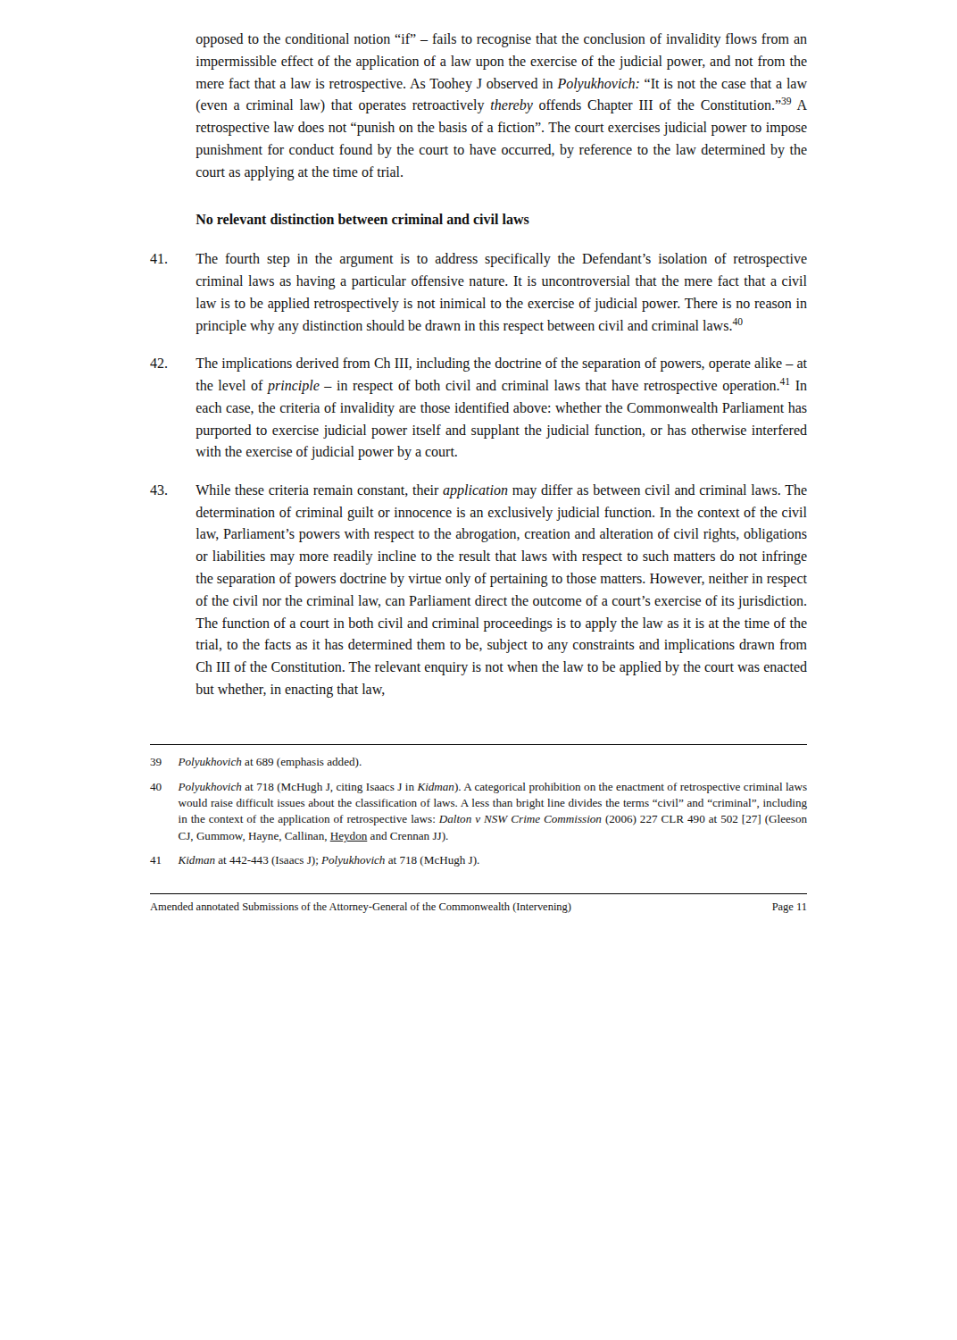opposed to the conditional notion “if” – fails to recognise that the conclusion of invalidity flows from an impermissible effect of the application of a law upon the exercise of the judicial power, and not from the mere fact that a law is retrospective. As Toohey J observed in Polyukhovich: “It is not the case that a law (even a criminal law) that operates retroactively thereby offends Chapter III of the Constitution.”39 A retrospective law does not “punish on the basis of a fiction”. The court exercises judicial power to impose punishment for conduct found by the court to have occurred, by reference to the law determined by the court as applying at the time of trial.
No relevant distinction between criminal and civil laws
41.
The fourth step in the argument is to address specifically the Defendant’s isolation of retrospective criminal laws as having a particular offensive nature. It is uncontroversial that the mere fact that a civil law is to be applied retrospectively is not inimical to the exercise of judicial power. There is no reason in principle why any distinction should be drawn in this respect between civil and criminal laws.40
42.
The implications derived from Ch III, including the doctrine of the separation of powers, operate alike – at the level of principle – in respect of both civil and criminal laws that have retrospective operation.41 In each case, the criteria of invalidity are those identified above: whether the Commonwealth Parliament has purported to exercise judicial power itself and supplant the judicial function, or has otherwise interfered with the exercise of judicial power by a court.
43.
While these criteria remain constant, their application may differ as between civil and criminal laws. The determination of criminal guilt or innocence is an exclusively judicial function. In the context of the civil law, Parliament’s powers with respect to the abrogation, creation and alteration of civil rights, obligations or liabilities may more readily incline to the result that laws with respect to such matters do not infringe the separation of powers doctrine by virtue only of pertaining to those matters. However, neither in respect of the civil nor the criminal law, can Parliament direct the outcome of a court’s exercise of its jurisdiction. The function of a court in both civil and criminal proceedings is to apply the law as it is at the time of the trial, to the facts as it has determined them to be, subject to any constraints and implications drawn from Ch III of the Constitution. The relevant enquiry is not when the law to be applied by the court was enacted but whether, in enacting that law,
39 Polyukhovich at 689 (emphasis added).
40 Polyukhovich at 718 (McHugh J, citing Isaacs J in Kidman). A categorical prohibition on the enactment of retrospective criminal laws would raise difficult issues about the classification of laws. A less than bright line divides the terms “civil” and “criminal”, including in the context of the application of retrospective laws: Dalton v NSW Crime Commission (2006) 227 CLR 490 at 502 [27] (Gleeson CJ, Gummow, Hayne, Callinan, Heydon and Crennan JJ).
41 Kidman at 442-443 (Isaacs J); Polyukhovich at 718 (McHugh J).
Amended annotated Submissions of the Attorney-General of the Commonwealth (Intervening) Page 11